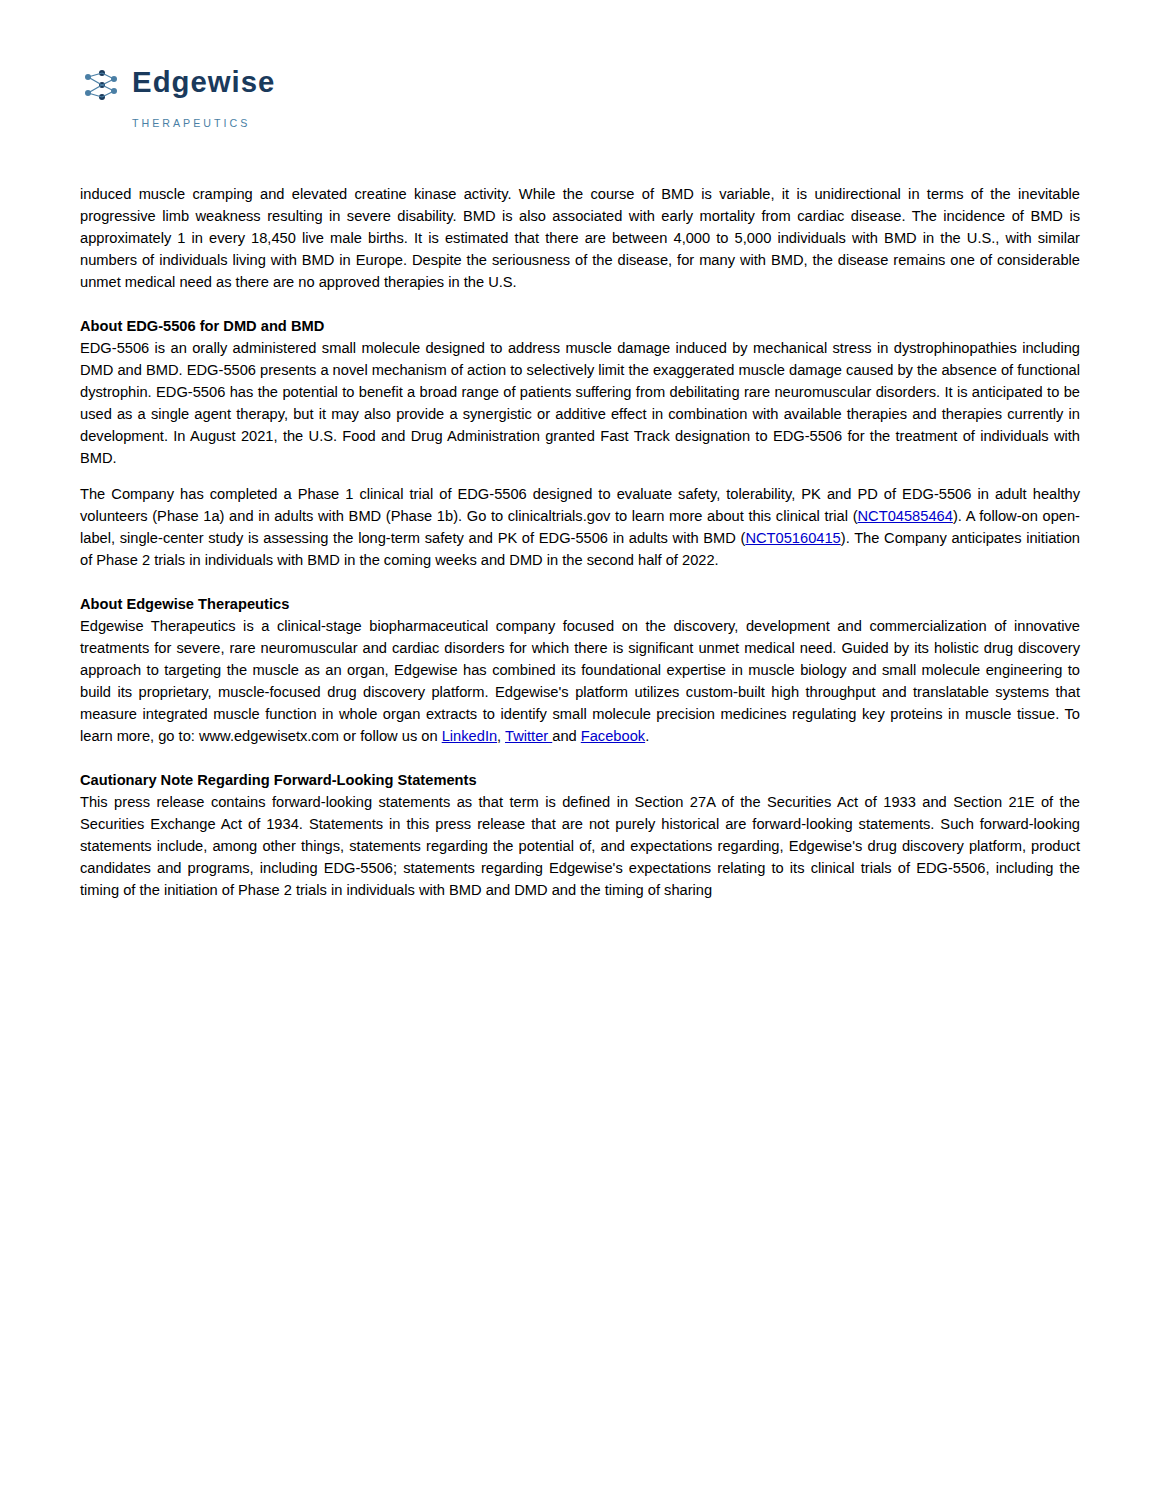Edgewise
THERAPEUTICS
induced muscle cramping and elevated creatine kinase activity. While the course of BMD is variable, it is unidirectional in terms of the inevitable progressive limb weakness resulting in severe disability. BMD is also associated with early mortality from cardiac disease. The incidence of BMD is approximately 1 in every 18,450 live male births. It is estimated that there are between 4,000 to 5,000 individuals with BMD in the U.S., with similar numbers of individuals living with BMD in Europe. Despite the seriousness of the disease, for many with BMD, the disease remains one of considerable unmet medical need as there are no approved therapies in the U.S.
About EDG-5506 for DMD and BMD
EDG-5506 is an orally administered small molecule designed to address muscle damage induced by mechanical stress in dystrophinopathies including DMD and BMD. EDG-5506 presents a novel mechanism of action to selectively limit the exaggerated muscle damage caused by the absence of functional dystrophin. EDG-5506 has the potential to benefit a broad range of patients suffering from debilitating rare neuromuscular disorders. It is anticipated to be used as a single agent therapy, but it may also provide a synergistic or additive effect in combination with available therapies and therapies currently in development. In August 2021, the U.S. Food and Drug Administration granted Fast Track designation to EDG-5506 for the treatment of individuals with BMD.
The Company has completed a Phase 1 clinical trial of EDG-5506 designed to evaluate safety, tolerability, PK and PD of EDG-5506 in adult healthy volunteers (Phase 1a) and in adults with BMD (Phase 1b). Go to clinicaltrials.gov to learn more about this clinical trial (NCT04585464). A follow-on open-label, single-center study is assessing the long-term safety and PK of EDG-5506 in adults with BMD (NCT05160415). The Company anticipates initiation of Phase 2 trials in individuals with BMD in the coming weeks and DMD in the second half of 2022.
About Edgewise Therapeutics
Edgewise Therapeutics is a clinical-stage biopharmaceutical company focused on the discovery, development and commercialization of innovative treatments for severe, rare neuromuscular and cardiac disorders for which there is significant unmet medical need. Guided by its holistic drug discovery approach to targeting the muscle as an organ, Edgewise has combined its foundational expertise in muscle biology and small molecule engineering to build its proprietary, muscle-focused drug discovery platform. Edgewise's platform utilizes custom-built high throughput and translatable systems that measure integrated muscle function in whole organ extracts to identify small molecule precision medicines regulating key proteins in muscle tissue. To learn more, go to: www.edgewisetx.com or follow us on LinkedIn, Twitter and Facebook.
Cautionary Note Regarding Forward-Looking Statements
This press release contains forward-looking statements as that term is defined in Section 27A of the Securities Act of 1933 and Section 21E of the Securities Exchange Act of 1934. Statements in this press release that are not purely historical are forward-looking statements. Such forward-looking statements include, among other things, statements regarding the potential of, and expectations regarding, Edgewise's drug discovery platform, product candidates and programs, including EDG-5506; statements regarding Edgewise's expectations relating to its clinical trials of EDG-5506, including the timing of the initiation of Phase 2 trials in individuals with BMD and DMD and the timing of sharing